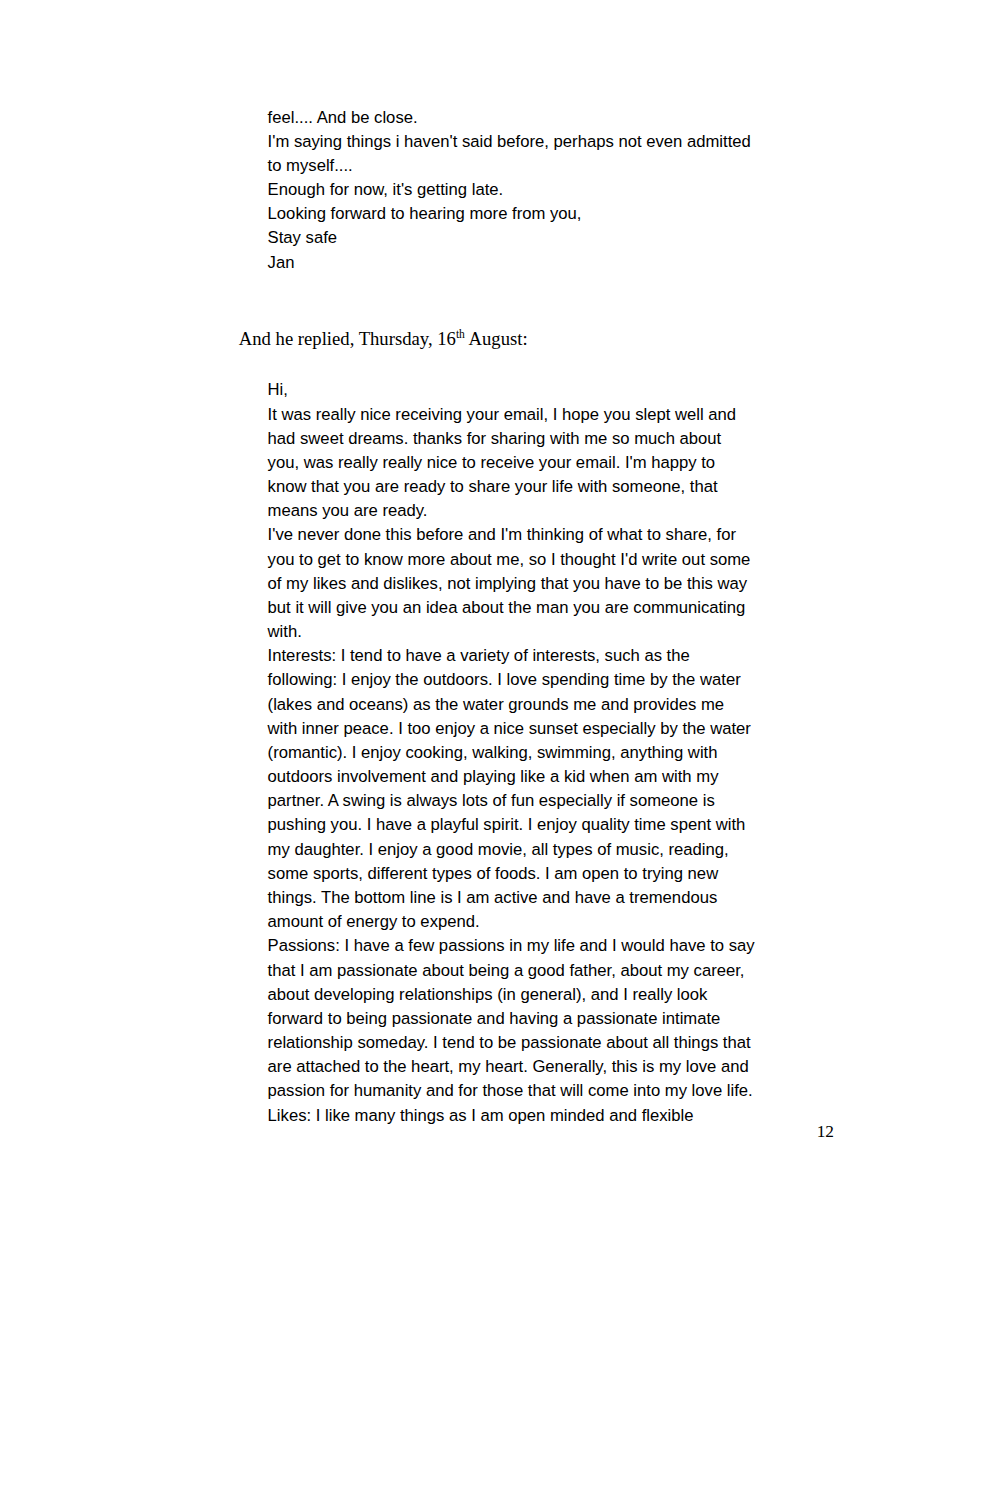feel.... And be close.
I'm saying things i haven't said before, perhaps not even admitted to myself....
Enough for now, it's getting late.
Looking forward to hearing more from you,
Stay safe
Jan
And he replied, Thursday, 16th August:
Hi,
It was really nice receiving your email, I hope you slept well and had sweet dreams. thanks for sharing with me so much about you, was really really nice to receive your email. I'm happy to know that you are ready to share your life with someone, that means you are ready.
I've never done this before and I'm thinking of what to share, for you to get to know more about me, so I thought I'd write out some of my likes and dislikes, not implying that you have to be this way but it will give you an idea about the man you are communicating with.
Interests: I tend to have a variety of interests, such as the following: I enjoy the outdoors. I love spending time by the water (lakes and oceans) as the water grounds me and provides me with inner peace. I too enjoy a nice sunset especially by the water (romantic). I enjoy cooking, walking, swimming, anything with outdoors involvement and playing like a kid when am with my partner. A swing is always lots of fun especially if someone is pushing you. I have a playful spirit. I enjoy quality time spent with my daughter. I enjoy a good movie, all types of music, reading, some sports, different types of foods. I am open to trying new things. The bottom line is I am active and have a tremendous amount of energy to expend.
Passions: I have a few passions in my life and I would have to say that I am passionate about being a good father, about my career, about developing relationships (in general), and I really look forward to being passionate and having a passionate intimate relationship someday. I tend to be passionate about all things that are attached to the heart, my heart. Generally, this is my love and passion for humanity and for those that will come into my love life.
Likes: I like many things as I am open minded and flexible
12